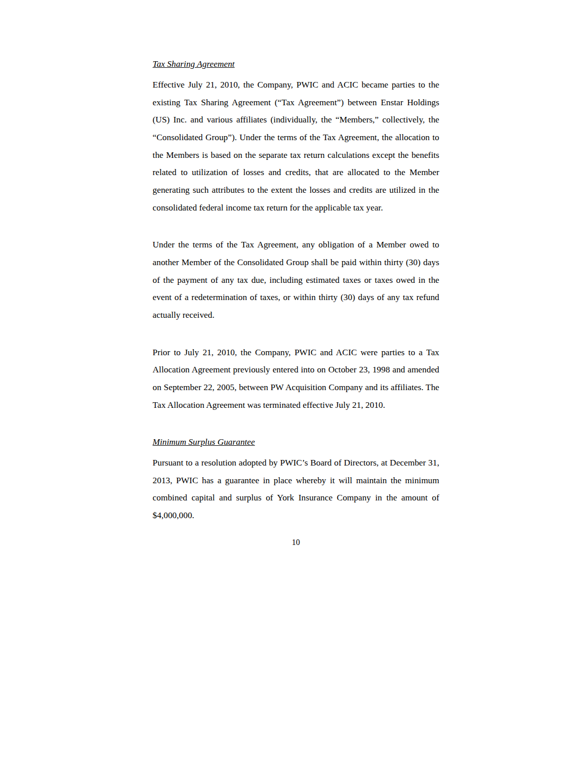Tax Sharing Agreement
Effective July 21, 2010, the Company, PWIC and ACIC became parties to the existing Tax Sharing Agreement (“Tax Agreement”) between Enstar Holdings (US) Inc. and various affiliates (individually, the “Members,” collectively, the “Consolidated Group”). Under the terms of the Tax Agreement, the allocation to the Members is based on the separate tax return calculations except the benefits related to utilization of losses and credits, that are allocated to the Member generating such attributes to the extent the losses and credits are utilized in the consolidated federal income tax return for the applicable tax year.
Under the terms of the Tax Agreement, any obligation of a Member owed to another Member of the Consolidated Group shall be paid within thirty (30) days of the payment of any tax due, including estimated taxes or taxes owed in the event of a redetermination of taxes, or within thirty (30) days of any tax refund actually received.
Prior to July 21, 2010, the Company, PWIC and ACIC were parties to a Tax Allocation Agreement previously entered into on October 23, 1998 and amended on September 22, 2005, between PW Acquisition Company and its affiliates. The Tax Allocation Agreement was terminated effective July 21, 2010.
Minimum Surplus Guarantee
Pursuant to a resolution adopted by PWIC’s Board of Directors, at December 31, 2013, PWIC has a guarantee in place whereby it will maintain the minimum combined capital and surplus of York Insurance Company in the amount of $4,000,000.
10